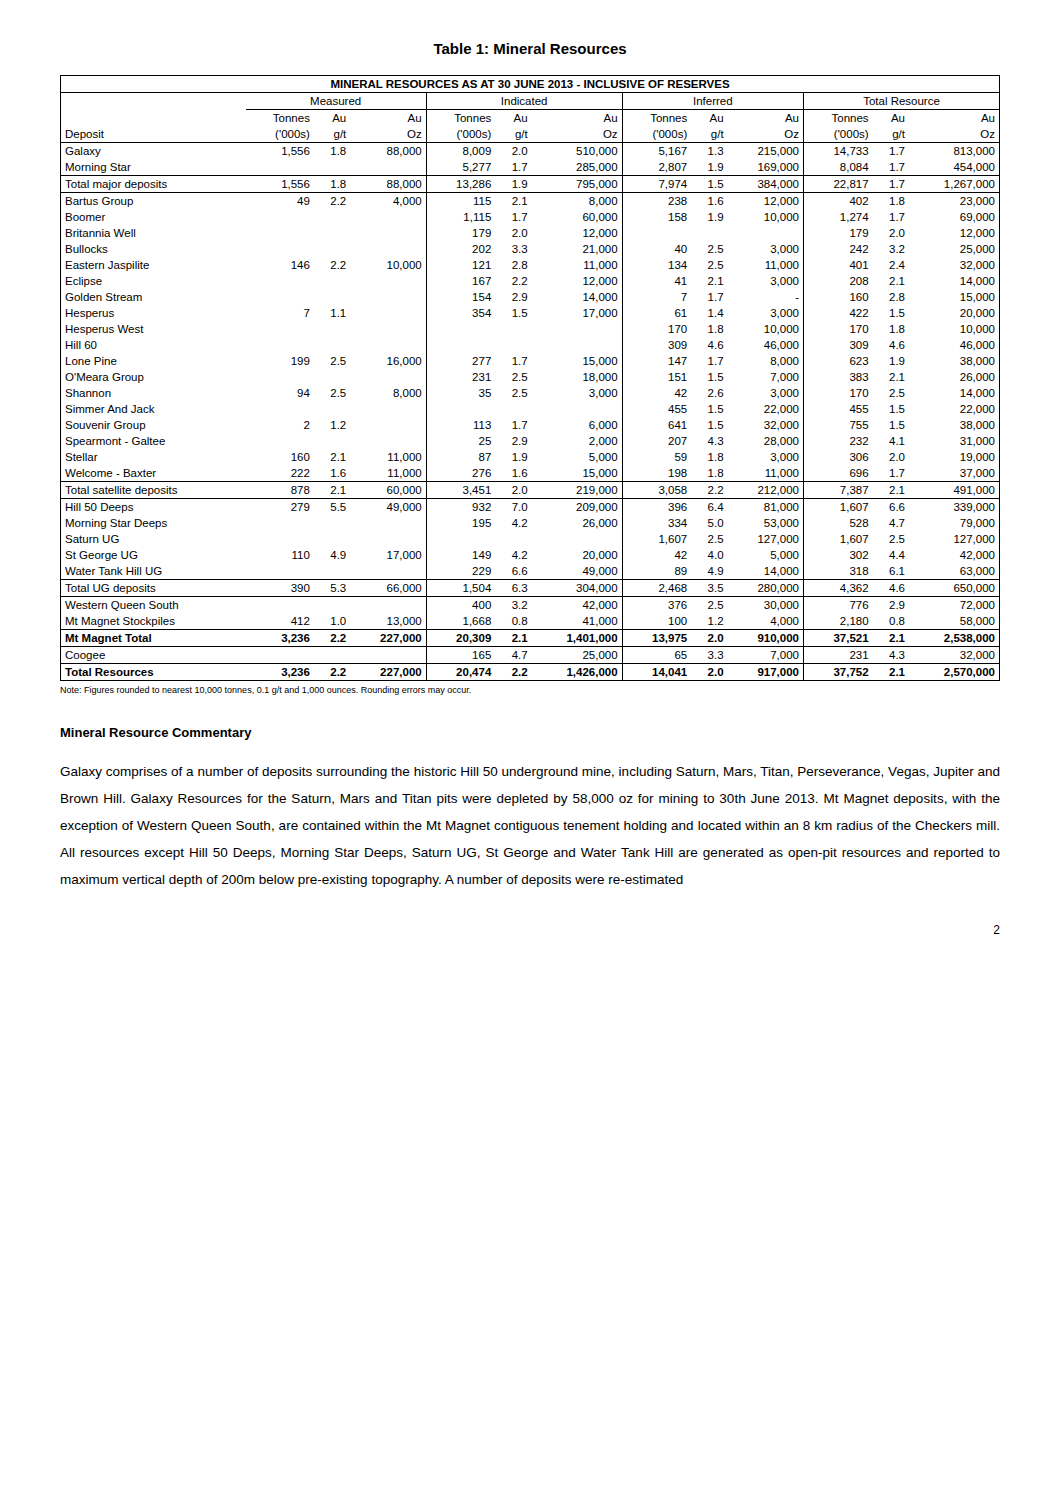Table 1: Mineral Resources
| MINERAL RESOURCES AS AT 30 JUNE 2013 - INCLUSIVE OF RESERVES |
| --- |
| Deposit | Measured | Indicated | Inferred | Total Resource |
| Tonnes | Au | Au | Tonnes | Au | Au | Tonnes | Au | Au | Tonnes | Au | Au |
| ('000s) | g/t | Oz | ('000s) | g/t | Oz | ('000s) | g/t | Oz | ('000s) | g/t | Oz |
| Galaxy | 1,556 | 1.8 | 88,000 | 8,009 | 2.0 | 510,000 | 5,167 | 1.3 | 215,000 | 14,733 | 1.7 | 813,000 |
| Morning Star | | | | 5,277 | 1.7 | 285,000 | 2,807 | 1.9 | 169,000 | 8,084 | 1.7 | 454,000 |
| Total major deposits | 1,556 | 1.8 | 88,000 | 13,286 | 1.9 | 795,000 | 7,974 | 1.5 | 384,000 | 22,817 | 1.7 | 1,267,000 |
| Bartus Group | 49 | 2.2 | 4,000 | 115 | 2.1 | 8,000 | 238 | 1.6 | 12,000 | 402 | 1.8 | 23,000 |
| Boomer | | | | 1,115 | 1.7 | 60,000 | 158 | 1.9 | 10,000 | 1,274 | 1.7 | 69,000 |
| Britannia Well | | | | 179 | 2.0 | 12,000 | | | | 179 | 2.0 | 12,000 |
| Bullocks | | | | 202 | 3.3 | 21,000 | 40 | 2.5 | 3,000 | 242 | 3.2 | 25,000 |
| Eastern Jaspilite | 146 | 2.2 | 10,000 | 121 | 2.8 | 11,000 | 134 | 2.5 | 11,000 | 401 | 2.4 | 32,000 |
| Eclipse | | | | 167 | 2.2 | 12,000 | 41 | 2.1 | 3,000 | 208 | 2.1 | 14,000 |
| Golden Stream | | | | 154 | 2.9 | 14,000 | 7 | 1.7 | - | 160 | 2.8 | 15,000 |
| Hesperus | 7 | 1.1 | | 354 | 1.5 | 17,000 | 61 | 1.4 | 3,000 | 422 | 1.5 | 20,000 |
| Hesperus West | | | | | | | 170 | 1.8 | 10,000 | 170 | 1.8 | 10,000 |
| Hill 60 | | | | | | | 309 | 4.6 | 46,000 | 309 | 4.6 | 46,000 |
| Lone Pine | 199 | 2.5 | 16,000 | 277 | 1.7 | 15,000 | 147 | 1.7 | 8,000 | 623 | 1.9 | 38,000 |
| O'Meara Group | | | | 231 | 2.5 | 18,000 | 151 | 1.5 | 7,000 | 383 | 2.1 | 26,000 |
| Shannon | 94 | 2.5 | 8,000 | 35 | 2.5 | 3,000 | 42 | 2.6 | 3,000 | 170 | 2.5 | 14,000 |
| Simmer And Jack | | | | | | | 455 | 1.5 | 22,000 | 455 | 1.5 | 22,000 |
| Souvenir Group | 2 | 1.2 | | 113 | 1.7 | 6,000 | 641 | 1.5 | 32,000 | 755 | 1.5 | 38,000 |
| Spearmont - Galtee | | | | 25 | 2.9 | 2,000 | 207 | 4.3 | 28,000 | 232 | 4.1 | 31,000 |
| Stellar | 160 | 2.1 | 11,000 | 87 | 1.9 | 5,000 | 59 | 1.8 | 3,000 | 306 | 2.0 | 19,000 |
| Welcome - Baxter | 222 | 1.6 | 11,000 | 276 | 1.6 | 15,000 | 198 | 1.8 | 11,000 | 696 | 1.7 | 37,000 |
| Total satellite deposits | 878 | 2.1 | 60,000 | 3,451 | 2.0 | 219,000 | 3,058 | 2.2 | 212,000 | 7,387 | 2.1 | 491,000 |
| Hill 50 Deeps | 279 | 5.5 | 49,000 | 932 | 7.0 | 209,000 | 396 | 6.4 | 81,000 | 1,607 | 6.6 | 339,000 |
| Morning Star Deeps | | | | 195 | 4.2 | 26,000 | 334 | 5.0 | 53,000 | 528 | 4.7 | 79,000 |
| Saturn UG | | | | | | | 1,607 | 2.5 | 127,000 | 1,607 | 2.5 | 127,000 |
| St George UG | 110 | 4.9 | 17,000 | 149 | 4.2 | 20,000 | 42 | 4.0 | 5,000 | 302 | 4.4 | 42,000 |
| Water Tank Hill UG | | | | 229 | 6.6 | 49,000 | 89 | 4.9 | 14,000 | 318 | 6.1 | 63,000 |
| Total UG deposits | 390 | 5.3 | 66,000 | 1,504 | 6.3 | 304,000 | 2,468 | 3.5 | 280,000 | 4,362 | 4.6 | 650,000 |
| Western Queen South | | | | 400 | 3.2 | 42,000 | 376 | 2.5 | 30,000 | 776 | 2.9 | 72,000 |
| Mt Magnet Stockpiles | 412 | 1.0 | 13,000 | 1,668 | 0.8 | 41,000 | 100 | 1.2 | 4,000 | 2,180 | 0.8 | 58,000 |
| Mt Magnet Total | 3,236 | 2.2 | 227,000 | 20,309 | 2.1 | 1,401,000 | 13,975 | 2.0 | 910,000 | 37,521 | 2.1 | 2,538,000 |
| Coogee | | | | 165 | 4.7 | 25,000 | 65 | 3.3 | 7,000 | 231 | 4.3 | 32,000 |
| Total Resources | 3,236 | 2.2 | 227,000 | 20,474 | 2.2 | 1,426,000 | 14,041 | 2.0 | 917,000 | 37,752 | 2.1 | 2,570,000 |
Note: Figures rounded to nearest 10,000 tonnes, 0.1 g/t and 1,000 ounces. Rounding errors may occur.
Mineral Resource Commentary
Galaxy comprises of a number of deposits surrounding the historic Hill 50 underground mine, including Saturn, Mars, Titan, Perseverance, Vegas, Jupiter and Brown Hill. Galaxy Resources for the Saturn, Mars and Titan pits were depleted by 58,000 oz for mining to 30th June 2013. Mt Magnet deposits, with the exception of Western Queen South, are contained within the Mt Magnet contiguous tenement holding and located within an 8 km radius of the Checkers mill. All resources except Hill 50 Deeps, Morning Star Deeps, Saturn UG, St George and Water Tank Hill are generated as open-pit resources and reported to maximum vertical depth of 200m below pre-existing topography. A number of deposits were re-estimated
2